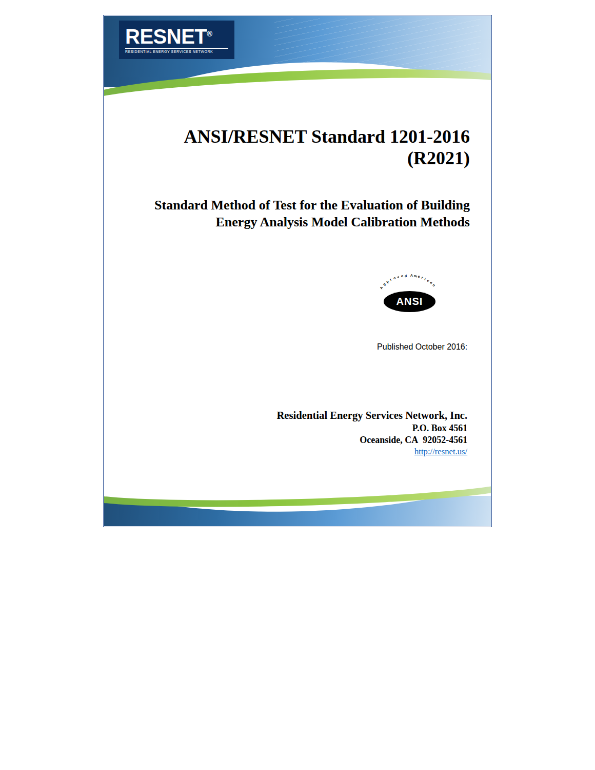RESNET®
RESIDENTIAL ENERGY SERVICES NETWORK
ANSI/RESNET Standard 1201-2016 (R2021)
Standard Method of Test for the Evaluation of Building Energy Analysis Model Calibration Methods
A p p r o v e d A m e r i c a n
ANSI
Published October 2016:
Residential Energy Services Network, Inc.
P.O. Box 4561
Oceanside, CA 92052-4561
http://resnet.us/